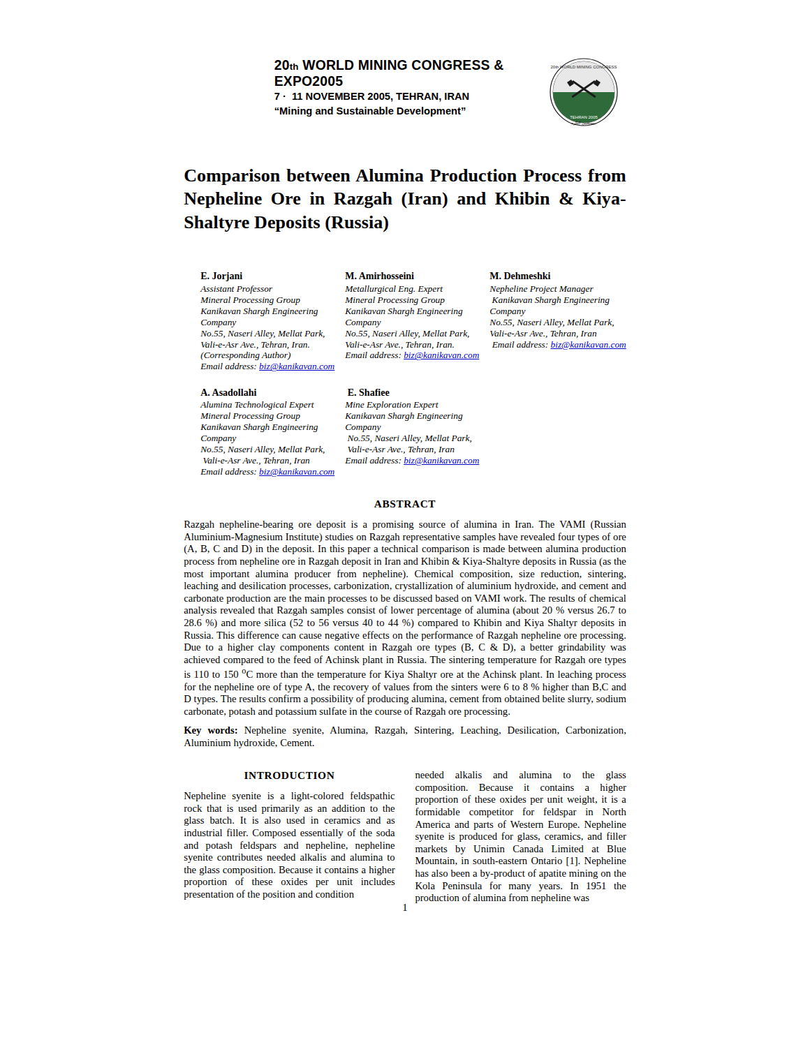20th WORLD MINING CONGRESS & EXPO2005
7 · 11 NOVEMBER 2005, TEHRAN, IRAN
“Mining and Sustainable Development”
20th WORLD MINING CONGRESS TEHRAN 2005 بيستمين کنگره
Comparison between Alumina Production Process from Nepheline Ore in Razgah (Iran) and Khibin & Kiya-Shaltyre Deposits (Russia)
E. Jorjani
Assistant Professor
Mineral Processing Group
Kanikavan Shargh Engineering Company
No.55, Naseri Alley, Mellat Park,
Vali-e-Asr Ave., Tehran, Iran.
(Corresponding Author)
Email address: biz@kanikavan.com
M. Amirhosseini
Metallurgical Eng. Expert
Mineral Processing Group
Kanikavan Shargh Engineering Company
No.55, Naseri Alley, Mellat Park,
Vali-e-Asr Ave., Tehran, Iran.
Email address: biz@kanikavan.com
M. Dehmeshki
Nepheline Project Manager
Kanikavan Shargh Engineering Company
No.55, Naseri Alley, Mellat Park,
Vali-e-Asr Ave., Tehran, Iran
Email address: biz@kanikavan.com
A. Asadollahi
Alumina Technological Expert
Mineral Processing Group
Kanikavan Shargh Engineering Company
No.55, Naseri Alley, Mellat Park,
Vali-e-Asr Ave., Tehran, Iran
Email address: biz@kanikavan.com
E. Shafiee
Mine Exploration Expert
Kanikavan Shargh Engineering Company
No.55, Naseri Alley, Mellat Park,
Vali-e-Asr Ave., Tehran, Iran
Email address: biz@kanikavan.com
ABSTRACT
Razgah nepheline-bearing ore deposit is a promising source of alumina in Iran. The VAMI (Russian Aluminium-Magnesium Institute) studies on Razgah representative samples have revealed four types of ore (A, B, C and D) in the deposit. In this paper a technical comparison is made between alumina production process from nepheline ore in Razgah deposit in Iran and Khibin & Kiya-Shaltyre deposits in Russia (as the most important alumina producer from nepheline). Chemical composition, size reduction, sintering, leaching and desilication processes, carbonization, crystallization of aluminium hydroxide, and cement and carbonate production are the main processes to be discussed based on VAMI work. The results of chemical analysis revealed that Razgah samples consist of lower percentage of alumina (about 20 % versus 26.7 to 28.6 %) and more silica (52 to 56 versus 40 to 44 %) compared to Khibin and Kiya Shaltyr deposits in Russia. This difference can cause negative effects on the performance of Razgah nepheline ore processing. Due to a higher clay components content in Razgah ore types (B, C & D), a better grindability was achieved compared to the feed of Achinsk plant in Russia. The sintering temperature for Razgah ore types is 110 to 150 oC more than the temperature for Kiya Shaltyr ore at the Achinsk plant. In leaching process for the nepheline ore of type A, the recovery of values from the sinters were 6 to 8 % higher than B,C and D types. The results confirm a possibility of producing alumina, cement from obtained belite slurry, sodium carbonate, potash and potassium sulfate in the course of Razgah ore processing.
Key words: Nepheline syenite, Alumina, Razgah, Sintering, Leaching, Desilication, Carbonization, Aluminium hydroxide, Cement.
INTRODUCTION
Nepheline syenite is a light-colored feldspathic rock that is used primarily as an addition to the glass batch. It is also used in ceramics and as industrial filler. Composed essentially of the soda and potash feldspars and nepheline, nepheline syenite contributes needed alkalis and alumina to the glass composition. Because it contains a higher proportion of these oxides per unit includes presentation of the position and condition
needed alkalis and alumina to the glass composition. Because it contains a higher proportion of these oxides per unit weight, it is a formidable competitor for feldspar in North America and parts of Western Europe. Nepheline syenite is produced for glass, ceramics, and filler markets by Unimin Canada Limited at Blue Mountain, in south-eastern Ontario [1]. Nepheline has also been a by-product of apatite mining on the Kola Peninsula for many years. In 1951 the production of alumina from nepheline was
1